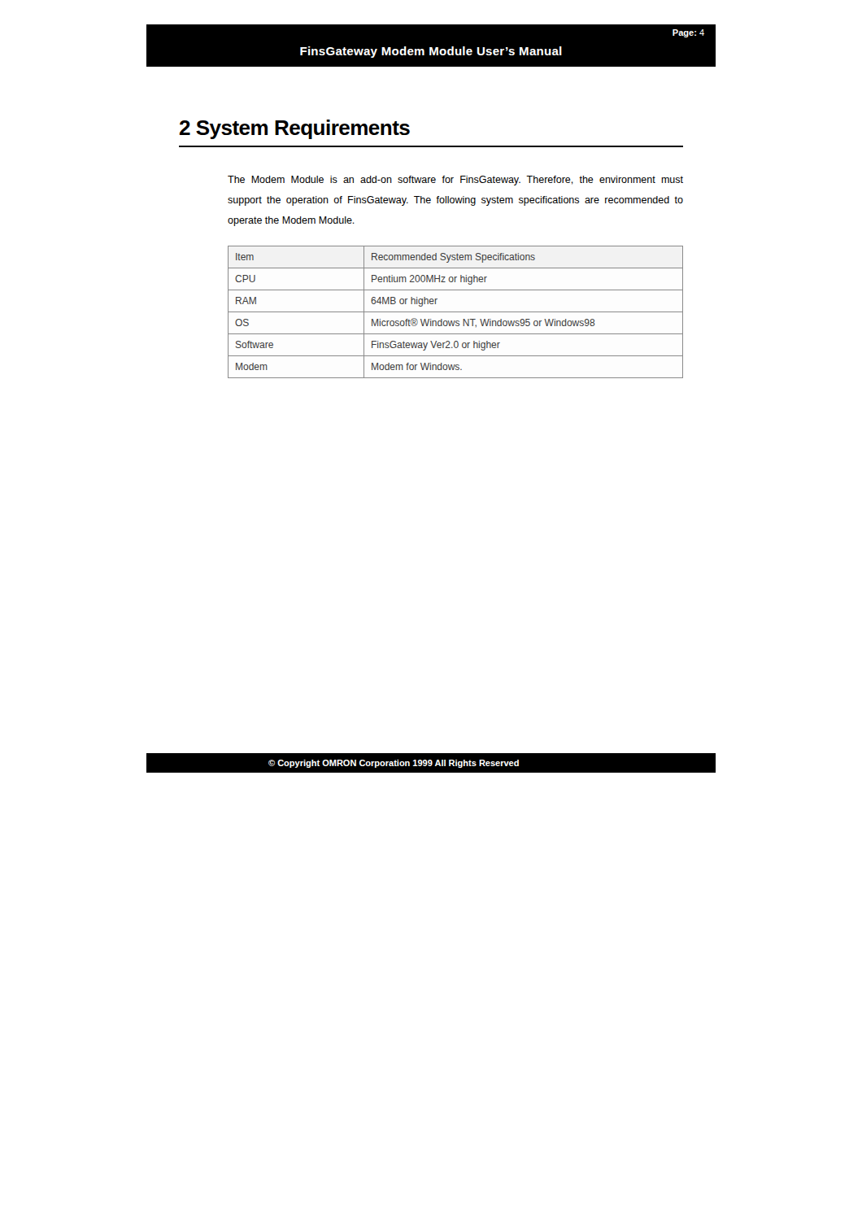Page: 4
FinsGateway Modem Module User’s Manual
2 System Requirements
The Modem Module is an add-on software for FinsGateway. Therefore, the environment must support the operation of FinsGateway. The following system specifications are recommended to operate the Modem Module.
| Item | Recommended System Specifications |
| --- | --- |
| CPU | Pentium 200MHz or higher |
| RAM | 64MB or higher |
| OS | Microsoft® Windows NT, Windows95 or Windows98 |
| Software | FinsGateway Ver2.0 or higher |
| Modem | Modem for Windows. |
© Copyright OMRON Corporation 1999 All Rights Reserved